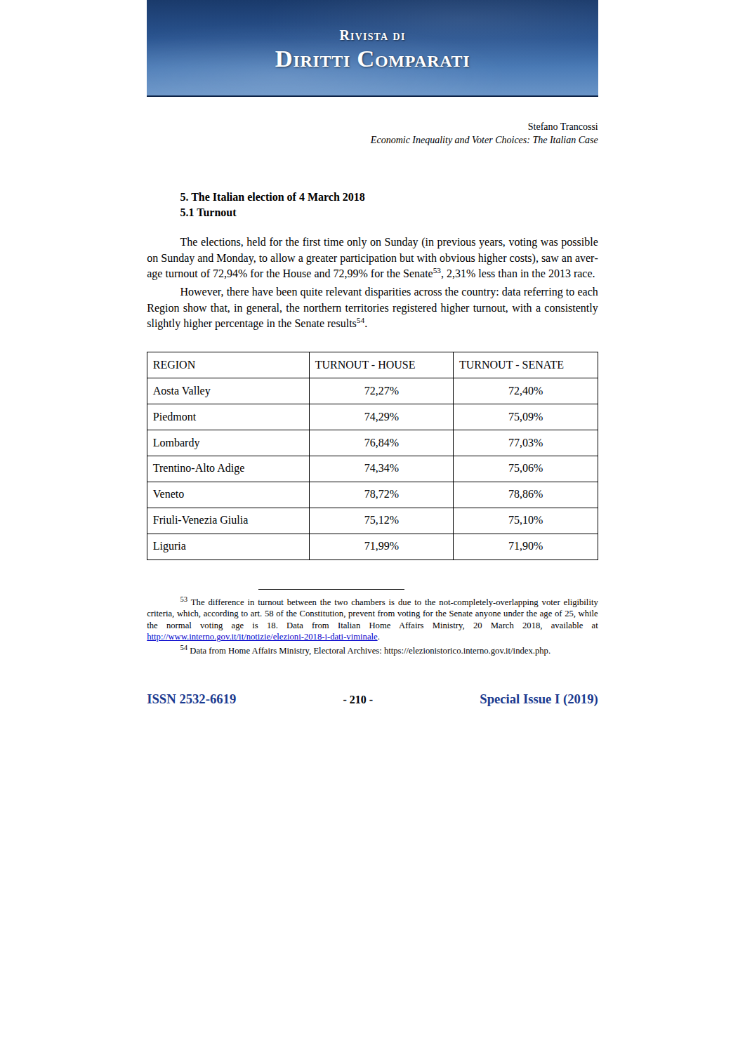Rivista di
Diritti Comparati
Stefano Trancossi
Economic Inequality and Voter Choices: The Italian Case
5. The Italian election of 4 March 2018
5.1 Turnout
The elections, held for the first time only on Sunday (in previous years, voting was possible on Sunday and Monday, to allow a greater participation but with obvious higher costs), saw an average turnout of 72,94% for the House and 72,99% for the Senate53, 2,31% less than in the 2013 race.
However, there have been quite relevant disparities across the country: data referring to each Region show that, in general, the northern territories registered higher turnout, with a consistently slightly higher percentage in the Senate results54.
| REGION | TURNOUT - HOUSE | TURNOUT - SENATE |
| Aosta Valley | 72,27% | 72,40% |
| Piedmont | 74,29% | 75,09% |
| Lombardy | 76,84% | 77,03% |
| Trentino-Alto Adige | 74,34% | 75,06% |
| Veneto | 78,72% | 78,86% |
| Friuli-Venezia Giulia | 75,12% | 75,10% |
| Liguria | 71,99% | 71,90% |
53 The difference in turnout between the two chambers is due to the not-completely-overlapping voter eligibility criteria, which, according to art. 58 of the Constitution, prevent from voting for the Senate anyone under the age of 25, while the normal voting age is 18. Data from Italian Home Affairs Ministry, 20 March 2018, available at http://www.interno.gov.it/it/notizie/elezioni-2018-i-dati-viminale.
54 Data from Home Affairs Ministry, Electoral Archives: https://elezionistorico.interno.gov.it/index.php.
ISSN 2532-6619
- 210 -
Special Issue I (2019)